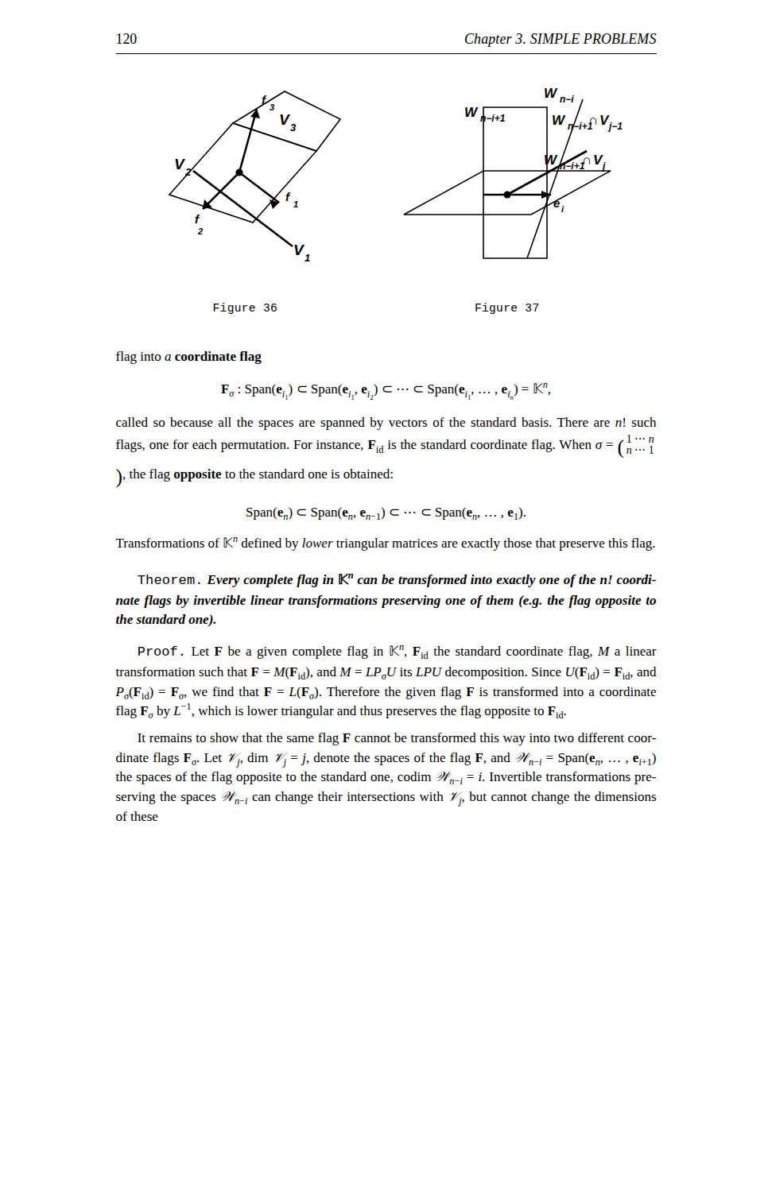120 Chapter 3. SIMPLE PROBLEMS
f 3 V 3 V 2 f 2 f 1 V 1
Figure 36
W n−i W n−i+1 W n−i+1 ∩ V j−1 W n−i+1 ∩ V j e i
Figure 37
flag into a coordinate flag
Fσ : Span(ei1) ⊂ Span(ei1, ei2) ⊂ ⋯ ⊂ Span(ei1, … , ein) = 𝕂n,
called so because all the spaces are spanned by vectors of the standard basis. There are n! such flags, one for each permutation. For instance, Fid is the standard coordinate flag. When σ = (1 ⋯ n n ⋯ 1), the flag opposite to the standard one is obtained:
Span(en) ⊂ Span(en, en−1) ⊂ ⋯ ⊂ Span(en, … , e1).
Transformations of 𝕂n defined by lower triangular matrices are exactly those that preserve this flag.
Theorem. Every complete flag in 𝕂n can be transformed into exactly one of the n! coordinate flags by invertible linear transformations preserving one of them (e.g. the flag opposite to the standard one).
Proof. Let F be a given complete flag in 𝕂n, Fid the standard coordinate flag, M a linear transformation such that F = M(Fid), and M = LPσU its LPU decomposition. Since U(Fid) = Fid, and Pσ(Fid) = Fσ, we find that F = L(Fσ). Therefore the given flag F is transformed into a coordinate flag Fσ by L−1, which is lower triangular and thus preserves the flag opposite to Fid.
It remains to show that the same flag F cannot be transformed this way into two different coordinate flags Fσ. Let 𝒱j, dim 𝒱j = j, denote the spaces of the flag F, and 𝒲n−i = Span(en, … , ei+1) the spaces of the flag opposite to the standard one, codim 𝒲n−i = i. Invertible transformations preserving the spaces 𝒲n−i can change their intersections with 𝒱j, but cannot change the dimensions of these